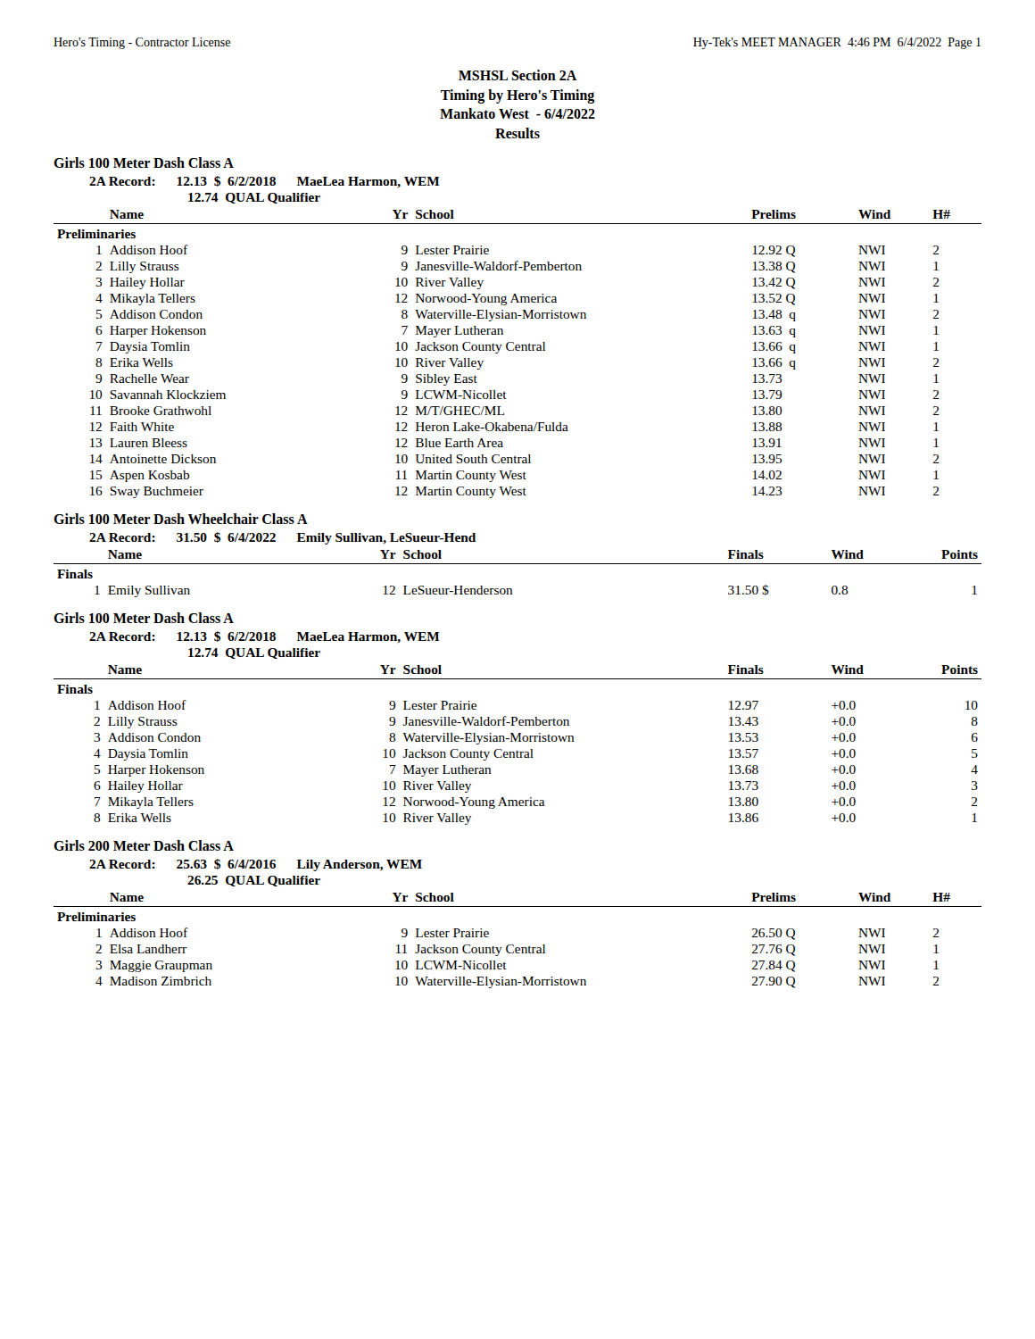Hero's Timing - Contractor License
Hy-Tek's MEET MANAGER 4:46 PM 6/4/2022 Page 1
MSHSL Section 2A
Timing by Hero's Timing
Mankato West - 6/4/2022
Results
Girls 100 Meter Dash Class A
2A Record: 12.13 $ 6/2/2018 MaeLea Harmon, WEM
12.74 QUAL Qualifier
| | Name | Yr | School | Prelims | Wind | H# |
| --- | --- | --- | --- | --- | --- | --- |
| Preliminaries |
| 1 | Addison Hoof | 9 | Lester Prairie | 12.92 Q | NWI | 2 |
| 2 | Lilly Strauss | 9 | Janesville-Waldorf-Pemberton | 13.38 Q | NWI | 1 |
| 3 | Hailey Hollar | 10 | River Valley | 13.42 Q | NWI | 2 |
| 4 | Mikayla Tellers | 12 | Norwood-Young America | 13.52 Q | NWI | 1 |
| 5 | Addison Condon | 8 | Waterville-Elysian-Morristown | 13.48 q | NWI | 2 |
| 6 | Harper Hokenson | 7 | Mayer Lutheran | 13.63 q | NWI | 1 |
| 7 | Daysia Tomlin | 10 | Jackson County Central | 13.66 q | NWI | 1 |
| 8 | Erika Wells | 10 | River Valley | 13.66 q | NWI | 2 |
| 9 | Rachelle Wear | 9 | Sibley East | 13.73 | NWI | 1 |
| 10 | Savannah Klockziem | 9 | LCWM-Nicollet | 13.79 | NWI | 2 |
| 11 | Brooke Grathwohl | 12 | M/T/GHEC/ML | 13.80 | NWI | 2 |
| 12 | Faith White | 12 | Heron Lake-Okabena/Fulda | 13.88 | NWI | 1 |
| 13 | Lauren Bleess | 12 | Blue Earth Area | 13.91 | NWI | 1 |
| 14 | Antoinette Dickson | 10 | United South Central | 13.95 | NWI | 2 |
| 15 | Aspen Kosbab | 11 | Martin County West | 14.02 | NWI | 1 |
| 16 | Sway Buchmeier | 12 | Martin County West | 14.23 | NWI | 2 |
Girls 100 Meter Dash Wheelchair Class A
2A Record: 31.50 $ 6/4/2022 Emily Sullivan, LeSueur-Hend
| | Name | Yr | School | Finals | Wind | Points |
| --- | --- | --- | --- | --- | --- | --- |
| Finals |
| 1 | Emily Sullivan | 12 | LeSueur-Henderson | 31.50 $ | 0.8 | 1 |
Girls 100 Meter Dash Class A
2A Record: 12.13 $ 6/2/2018 MaeLea Harmon, WEM
12.74 QUAL Qualifier
| | Name | Yr | School | Finals | Wind | Points |
| --- | --- | --- | --- | --- | --- | --- |
| Finals |
| 1 | Addison Hoof | 9 | Lester Prairie | 12.97 | +0.0 | 10 |
| 2 | Lilly Strauss | 9 | Janesville-Waldorf-Pemberton | 13.43 | +0.0 | 8 |
| 3 | Addison Condon | 8 | Waterville-Elysian-Morristown | 13.53 | +0.0 | 6 |
| 4 | Daysia Tomlin | 10 | Jackson County Central | 13.57 | +0.0 | 5 |
| 5 | Harper Hokenson | 7 | Mayer Lutheran | 13.68 | +0.0 | 4 |
| 6 | Hailey Hollar | 10 | River Valley | 13.73 | +0.0 | 3 |
| 7 | Mikayla Tellers | 12 | Norwood-Young America | 13.80 | +0.0 | 2 |
| 8 | Erika Wells | 10 | River Valley | 13.86 | +0.0 | 1 |
Girls 200 Meter Dash Class A
2A Record: 25.63 $ 6/4/2016 Lily Anderson, WEM
26.25 QUAL Qualifier
| | Name | Yr | School | Prelims | Wind | H# |
| --- | --- | --- | --- | --- | --- | --- |
| Preliminaries |
| 1 | Addison Hoof | 9 | Lester Prairie | 26.50 Q | NWI | 2 |
| 2 | Elsa Landherr | 11 | Jackson County Central | 27.76 Q | NWI | 1 |
| 3 | Maggie Graupman | 10 | LCWM-Nicollet | 27.84 Q | NWI | 1 |
| 4 | Madison Zimbrich | 10 | Waterville-Elysian-Morristown | 27.90 Q | NWI | 2 |